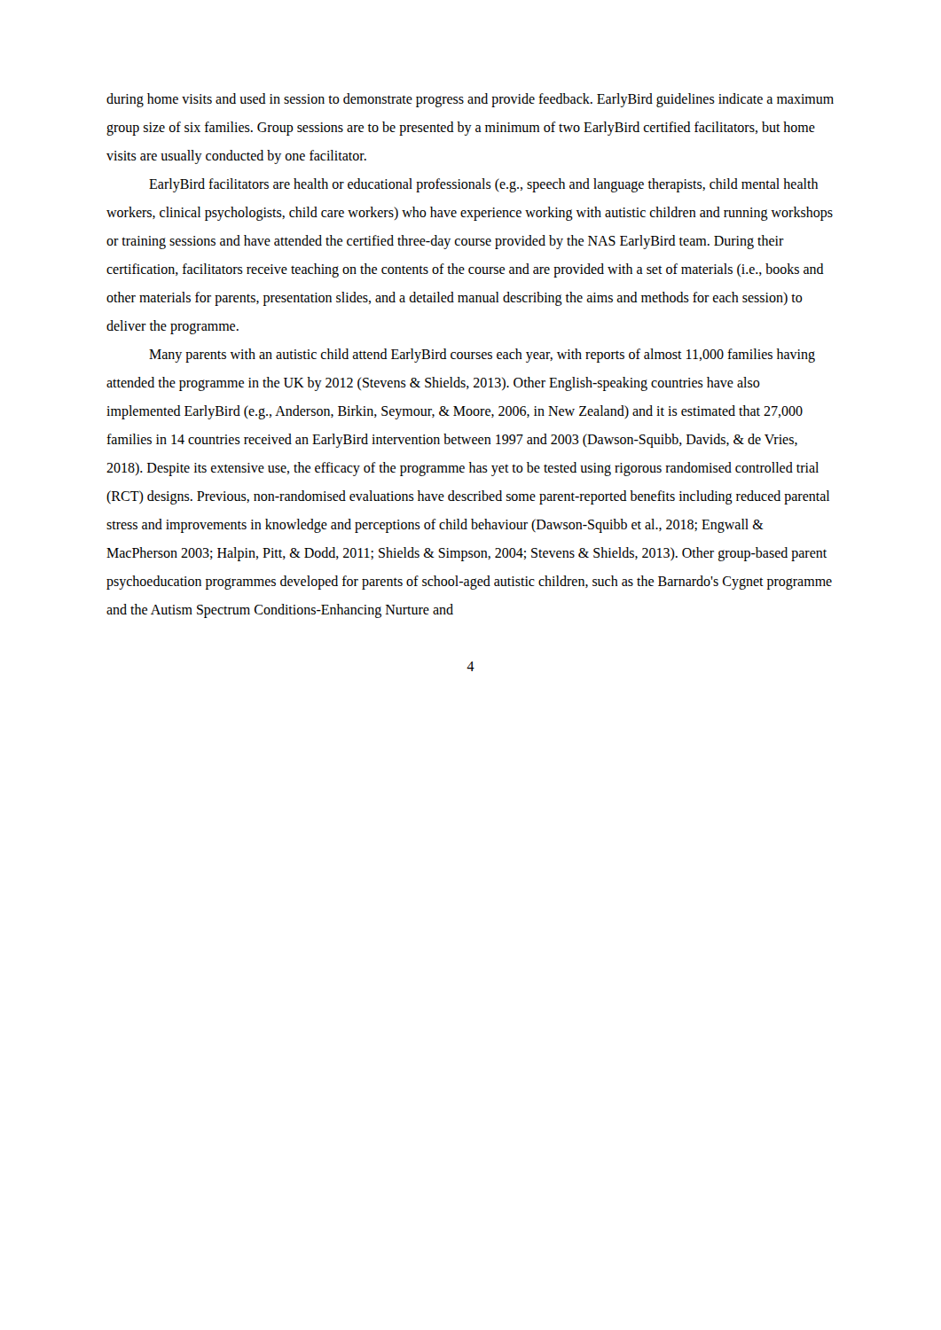during home visits and used in session to demonstrate progress and provide feedback. EarlyBird guidelines indicate a maximum group size of six families. Group sessions are to be presented by a minimum of two EarlyBird certified facilitators, but home visits are usually conducted by one facilitator.
EarlyBird facilitators are health or educational professionals (e.g., speech and language therapists, child mental health workers, clinical psychologists, child care workers) who have experience working with autistic children and running workshops or training sessions and have attended the certified three-day course provided by the NAS EarlyBird team. During their certification, facilitators receive teaching on the contents of the course and are provided with a set of materials (i.e., books and other materials for parents, presentation slides, and a detailed manual describing the aims and methods for each session) to deliver the programme.
Many parents with an autistic child attend EarlyBird courses each year, with reports of almost 11,000 families having attended the programme in the UK by 2012 (Stevens & Shields, 2013). Other English-speaking countries have also implemented EarlyBird (e.g., Anderson, Birkin, Seymour, & Moore, 2006, in New Zealand) and it is estimated that 27,000 families in 14 countries received an EarlyBird intervention between 1997 and 2003 (Dawson-Squibb, Davids, & de Vries, 2018). Despite its extensive use, the efficacy of the programme has yet to be tested using rigorous randomised controlled trial (RCT) designs. Previous, non-randomised evaluations have described some parent-reported benefits including reduced parental stress and improvements in knowledge and perceptions of child behaviour (Dawson-Squibb et al., 2018; Engwall & MacPherson 2003; Halpin, Pitt, & Dodd, 2011; Shields & Simpson, 2004; Stevens & Shields, 2013). Other group-based parent psychoeducation programmes developed for parents of school-aged autistic children, such as the Barnardo's Cygnet programme and the Autism Spectrum Conditions-Enhancing Nurture and
4